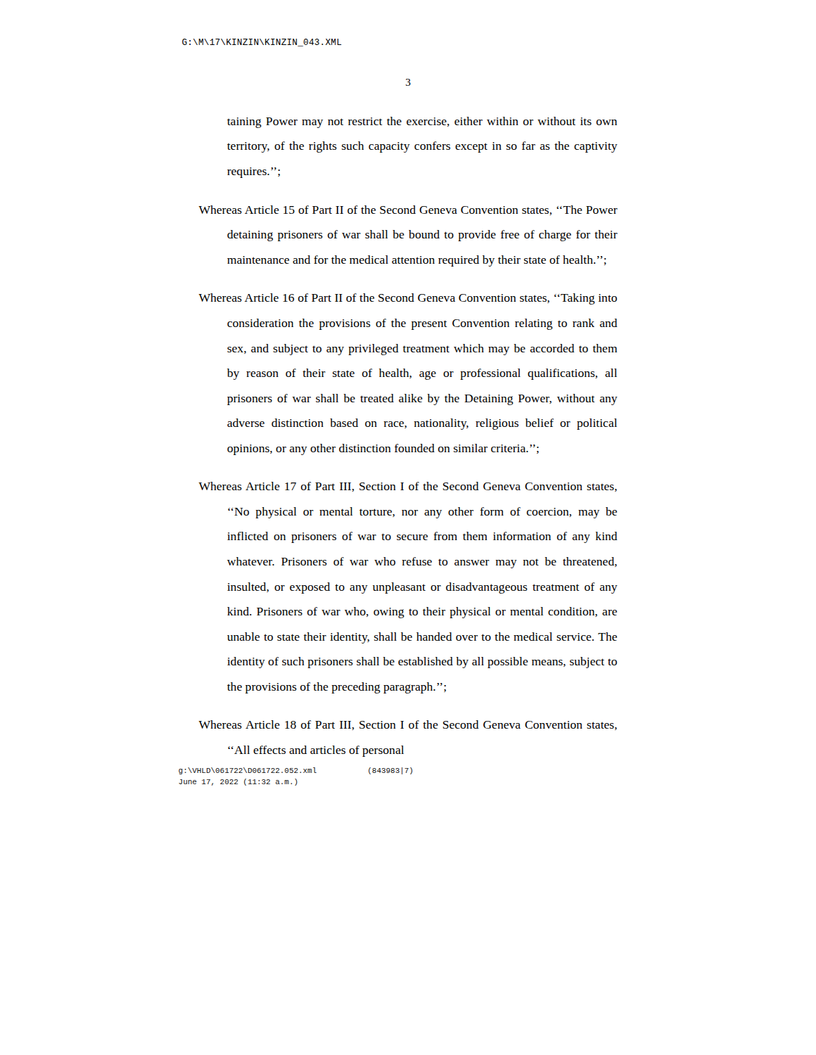G:\M\17\KINZIN\KINZIN_043.XML
3
taining Power may not restrict the exercise, either within or without its own territory, of the rights such capacity confers except in so far as the captivity requires.’’;
Whereas Article 15 of Part II of the Second Geneva Convention states, ‘‘The Power detaining prisoners of war shall be bound to provide free of charge for their maintenance and for the medical attention required by their state of health.’’;
Whereas Article 16 of Part II of the Second Geneva Convention states, ‘‘Taking into consideration the provisions of the present Convention relating to rank and sex, and subject to any privileged treatment which may be accorded to them by reason of their state of health, age or professional qualifications, all prisoners of war shall be treated alike by the Detaining Power, without any adverse distinction based on race, nationality, religious belief or political opinions, or any other distinction founded on similar criteria.’’;
Whereas Article 17 of Part III, Section I of the Second Geneva Convention states, ‘‘No physical or mental torture, nor any other form of coercion, may be inflicted on prisoners of war to secure from them information of any kind whatever. Prisoners of war who refuse to answer may not be threatened, insulted, or exposed to any unpleasant or disadvantageous treatment of any kind. Prisoners of war who, owing to their physical or mental condition, are unable to state their identity, shall be handed over to the medical service. The identity of such prisoners shall be established by all possible means, subject to the provisions of the preceding paragraph.’’;
Whereas Article 18 of Part III, Section I of the Second Geneva Convention states, ‘‘All effects and articles of personal
g:\VHLD\061722\D061722.052.xml (843983|7)
June 17, 2022 (11:32 a.m.)